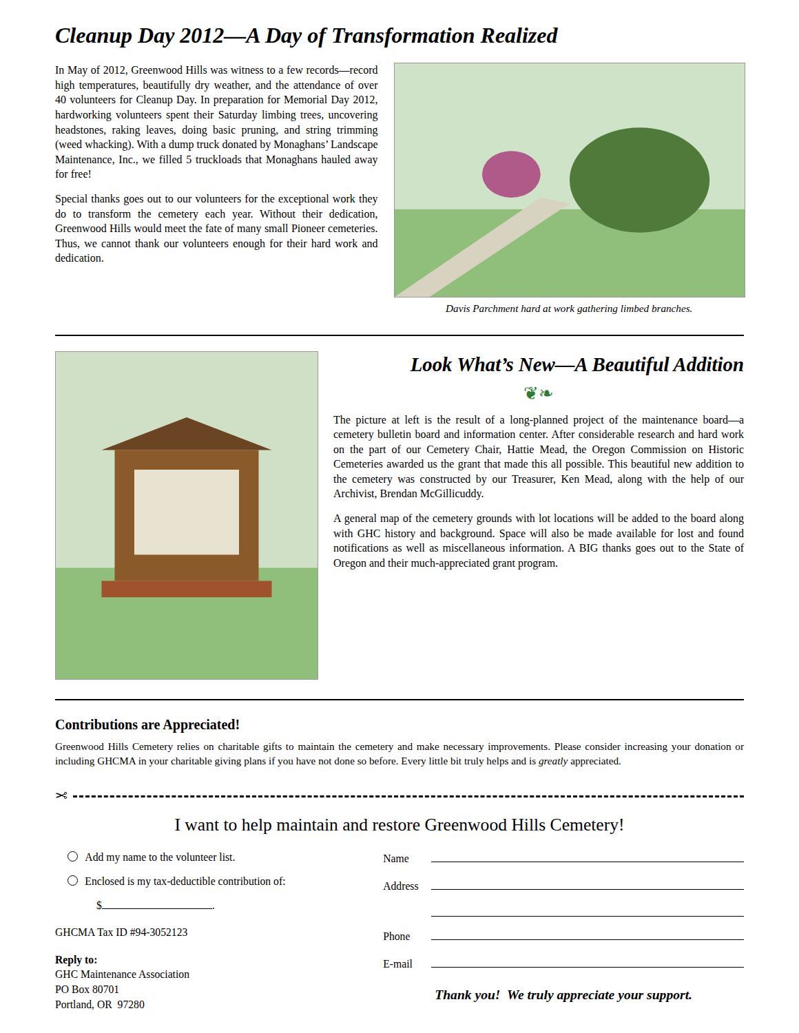Cleanup Day 2012—A Day of Transformation Realized
In May of 2012, Greenwood Hills was witness to a few records—record high temperatures, beautifully dry weather, and the attendance of over 40 volunteers for Cleanup Day. In preparation for Memorial Day 2012, hardworking volunteers spent their Saturday limbing trees, uncovering headstones, raking leaves, doing basic pruning, and string trimming (weed whacking). With a dump truck donated by Monaghans’ Landscape Maintenance, Inc., we filled 5 truckloads that Monaghans hauled away for free!
Special thanks goes out to our volunteers for the exceptional work they do to transform the cemetery each year. Without their dedication, Greenwood Hills would meet the fate of many small Pioneer cemeteries. Thus, we cannot thank our volunteers enough for their hard work and dedication.
Davis Parchment hard at work gathering limbed branches.
Look What’s New—A Beautiful Addition
❦❧
The picture at left is the result of a long-planned project of the maintenance board—a cemetery bulletin board and information center. After considerable research and hard work on the part of our Cemetery Chair, Hattie Mead, the Oregon Commission on Historic Cemeteries awarded us the grant that made this all possible. This beautiful new addition to the cemetery was constructed by our Treasurer, Ken Mead, along with the help of our Archivist, Brendan McGillicuddy.
A general map of the cemetery grounds with lot locations will be added to the board along with GHC history and background. Space will also be made available for lost and found notifications as well as miscellaneous information. A BIG thanks goes out to the State of Oregon and their much-appreciated grant program.
Contributions are Appreciated!
Greenwood Hills Cemetery relies on charitable gifts to maintain the cemetery and make necessary improvements. Please consider increasing your donation or including GHCMA in your charitable giving plans if you have not done so before. Every little bit truly helps and is greatly appreciated.
✂
I want to help maintain and restore Greenwood Hills Cemetery!
Add my name to the volunteer list.
Enclosed is my tax-deductible contribution of:
$ .
GHCMA Tax ID #94-3052123
Reply to:
GHC Maintenance Association
PO Box 80701
Portland, OR 97280
Name
Address
Phone
E-mail
Thank you! We truly appreciate your support.